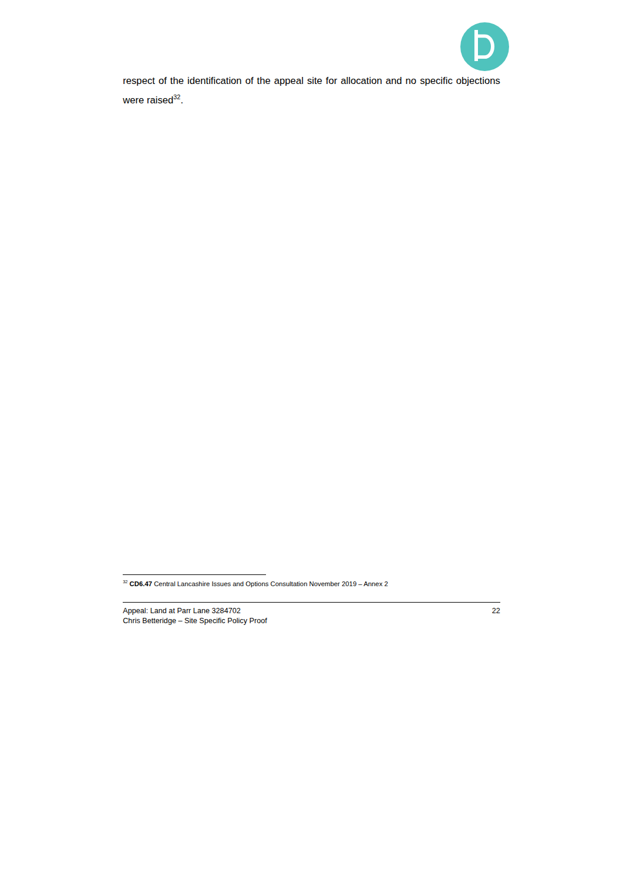respect of the identification of the appeal site for allocation and no specific objections were raised32.
32 CD6.47 Central Lancashire Issues and Options Consultation November 2019 – Annex 2
Appeal: Land at Parr Lane 3284702 Chris Betteridge – Site Specific Policy Proof
22